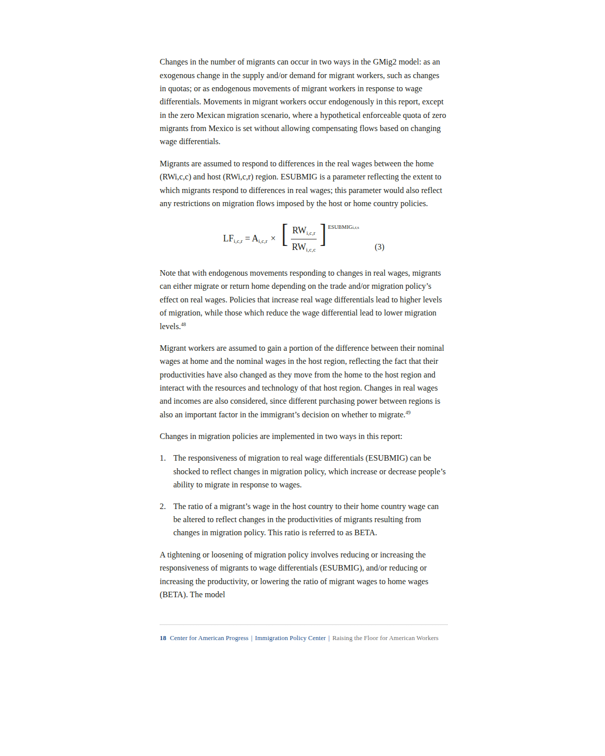Changes in the number of migrants can occur in two ways in the GMig2 model: as an exogenous change in the supply and/or demand for migrant workers, such as changes in quotas; or as endogenous movements of migrant workers in response to wage differentials. Movements in migrant workers occur endogenously in this report, except in the zero Mexican migration scenario, where a hypothetical enforceable quota of zero migrants from Mexico is set without allowing compensating flows based on changing wage differentials.
Migrants are assumed to respond to differences in the real wages between the home (RWi,c,c) and host (RWi,c,r) region. ESUBMIG is a parameter reflecting the extent to which migrants respond to differences in real wages; this parameter would also reflect any restrictions on migration flows imposed by the host or home country policies.
LFi,c,r = Ai,c,r × [ RWi,c,r RWi,c,c ] ESUBMIGi,r,s (3)
Note that with endogenous movements responding to changes in real wages, migrants can either migrate or return home depending on the trade and/or migration policy’s effect on real wages. Policies that increase real wage differentials lead to higher levels of migration, while those which reduce the wage differential lead to lower migration levels.48
Migrant workers are assumed to gain a portion of the difference between their nominal wages at home and the nominal wages in the host region, reflecting the fact that their productivities have also changed as they move from the home to the host region and interact with the resources and technology of that host region. Changes in real wages and incomes are also considered, since different purchasing power between regions is also an important factor in the immigrant’s decision on whether to migrate.49
Changes in migration policies are implemented in two ways in this report:
The responsiveness of migration to real wage differentials (ESUBMIG) can be shocked to reflect changes in migration policy, which increase or decrease people’s ability to migrate in response to wages.
The ratio of a migrant’s wage in the host country to their home country wage can be altered to reflect changes in the productivities of migrants resulting from changes in migration policy. This ratio is referred to as BETA.
A tightening or loosening of migration policy involves reducing or increasing the responsiveness of migrants to wage differentials (ESUBMIG), and/or reducing or increasing the productivity, or lowering the ratio of migrant wages to home wages (BETA). The model
18 Center for American Progress|Immigration Policy Center|Raising the Floor for American Workers